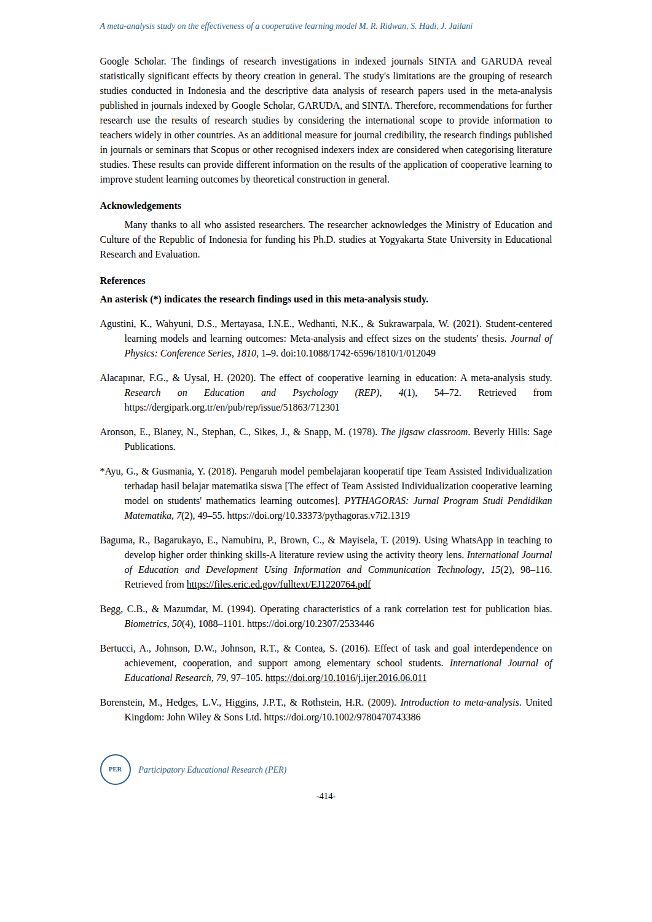A meta-analysis study on the effectiveness of a cooperative learning model M. R. Ridwan, S. Hadi, J. Jailani
Google Scholar. The findings of research investigations in indexed journals SINTA and GARUDA reveal statistically significant effects by theory creation in general. The study's limitations are the grouping of research studies conducted in Indonesia and the descriptive data analysis of research papers used in the meta-analysis published in journals indexed by Google Scholar, GARUDA, and SINTA. Therefore, recommendations for further research use the results of research studies by considering the international scope to provide information to teachers widely in other countries. As an additional measure for journal credibility, the research findings published in journals or seminars that Scopus or other recognised indexers index are considered when categorising literature studies. These results can provide different information on the results of the application of cooperative learning to improve student learning outcomes by theoretical construction in general.
Acknowledgements
Many thanks to all who assisted researchers. The researcher acknowledges the Ministry of Education and Culture of the Republic of Indonesia for funding his Ph.D. studies at Yogyakarta State University in Educational Research and Evaluation.
References
An asterisk (*) indicates the research findings used in this meta-analysis study.
Agustini, K., Wahyuni, D.S., Mertayasa, I.N.E., Wedhanti, N.K., & Sukrawarpala, W. (2021). Student-centered learning models and learning outcomes: Meta-analysis and effect sizes on the students' thesis. Journal of Physics: Conference Series, 1810, 1–9. doi:10.1088/1742-6596/1810/1/012049
Alacapınar, F.G., & Uysal, H. (2020). The effect of cooperative learning in education: A meta-analysis study. Research on Education and Psychology (REP), 4(1), 54–72. Retrieved from https://dergipark.org.tr/en/pub/rep/issue/51863/712301
Aronson, E., Blaney, N., Stephan, C., Sikes, J., & Snapp, M. (1978). The jigsaw classroom. Beverly Hills: Sage Publications.
*Ayu, G., & Gusmania, Y. (2018). Pengaruh model pembelajaran kooperatif tipe Team Assisted Individualization terhadap hasil belajar matematika siswa [The effect of Team Assisted Individualization cooperative learning model on students' mathematics learning outcomes]. PYTHAGORAS: Jurnal Program Studi Pendidikan Matematika, 7(2), 49–55. https://doi.org/10.33373/pythagoras.v7i2.1319
Baguma, R., Bagarukayo, E., Namubiru, P., Brown, C., & Mayisela, T. (2019). Using WhatsApp in teaching to develop higher order thinking skills-A literature review using the activity theory lens. International Journal of Education and Development Using Information and Communication Technology, 15(2), 98–116. Retrieved from https://files.eric.ed.gov/fulltext/EJ1220764.pdf
Begg, C.B., & Mazumdar, M. (1994). Operating characteristics of a rank correlation test for publication bias. Biometrics, 50(4), 1088–1101. https://doi.org/10.2307/2533446
Bertucci, A., Johnson, D.W., Johnson, R.T., & Contea, S. (2016). Effect of task and goal interdependence on achievement, cooperation, and support among elementary school students. International Journal of Educational Research, 79, 97–105. https://doi.org/10.1016/j.ijer.2016.06.011
Borenstein, M., Hedges, L.V., Higgins, J.P.T., & Rothstein, H.R. (2009). Introduction to meta-analysis. United Kingdom: John Wiley & Sons Ltd. https://doi.org/10.1002/9780470743386
PER
Participatory Educational Research (PER)
-414-